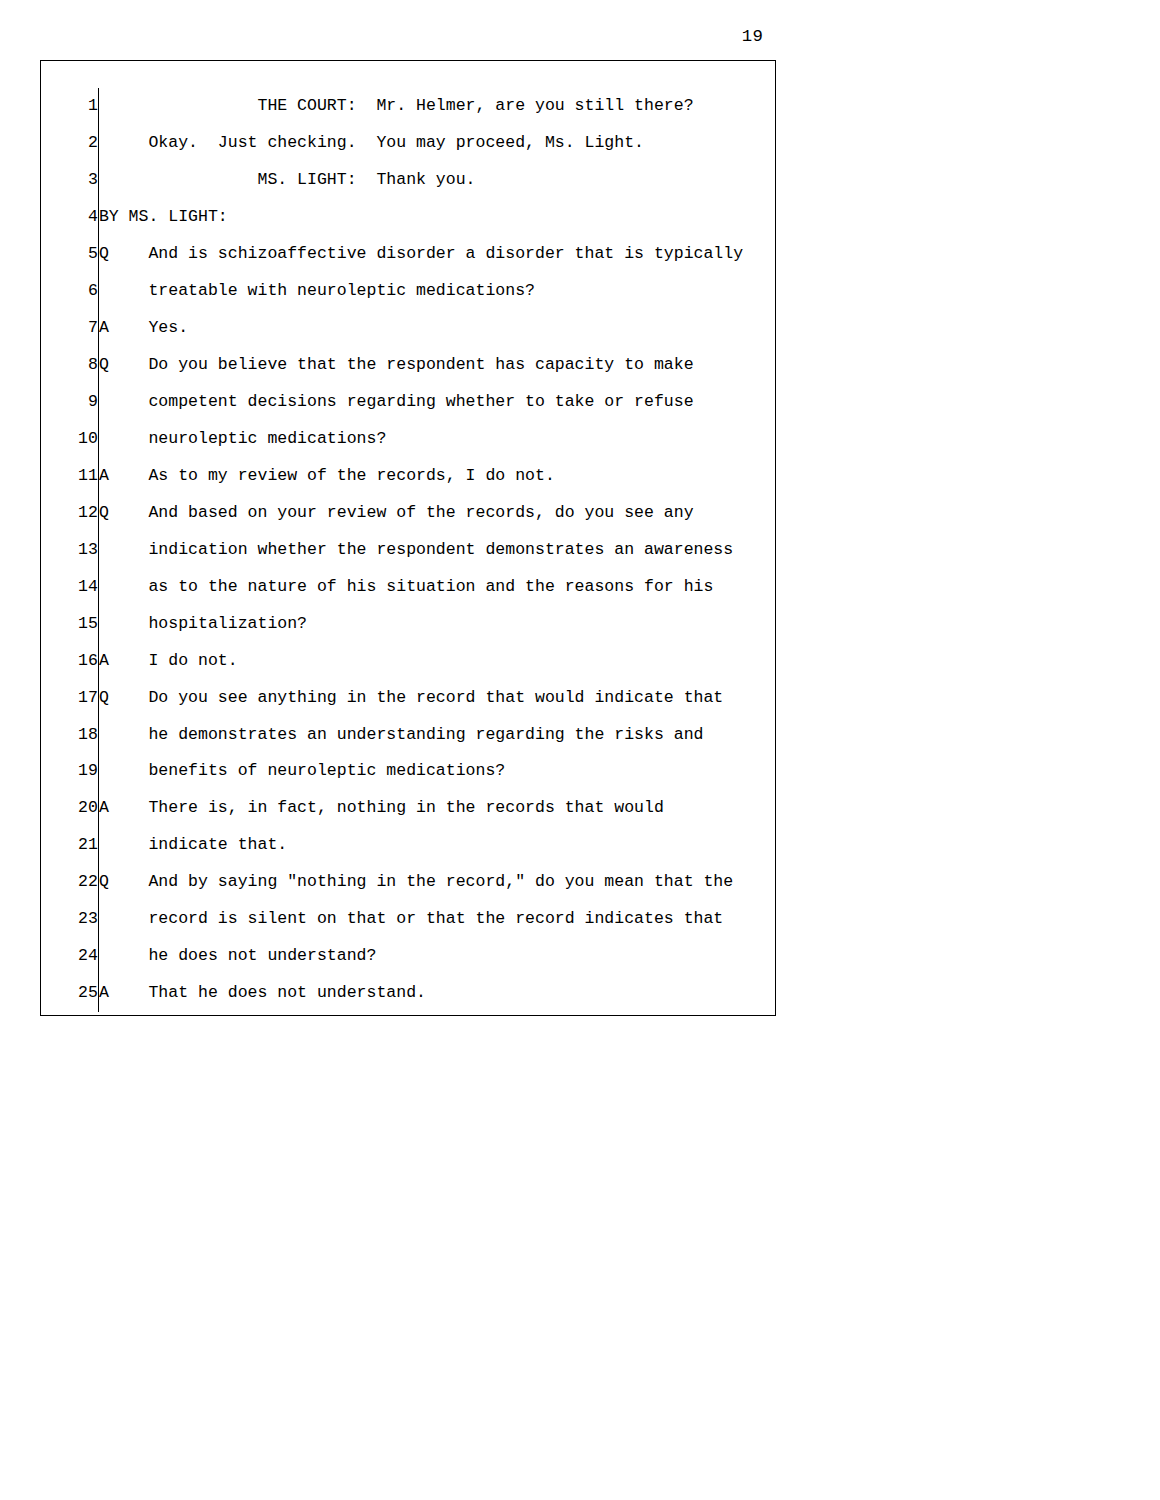19
| 1 | THE COURT: Mr. Helmer, are you still there? |
| 2 | Okay. Just checking. You may proceed, Ms. Light. |
| 3 | MS. LIGHT: Thank you. |
| 4 | BY MS. LIGHT: |
| 5 | Q And is schizoaffective disorder a disorder that is typically |
| 6 | treatable with neuroleptic medications? |
| 7 | A Yes. |
| 8 | Q Do you believe that the respondent has capacity to make |
| 9 | competent decisions regarding whether to take or refuse |
| 10 | neuroleptic medications? |
| 11 | A As to my review of the records, I do not. |
| 12 | Q And based on your review of the records, do you see any |
| 13 | indication whether the respondent demonstrates an awareness |
| 14 | as to the nature of his situation and the reasons for his |
| 15 | hospitalization? |
| 16 | A I do not. |
| 17 | Q Do you see anything in the record that would indicate that |
| 18 | he demonstrates an understanding regarding the risks and |
| 19 | benefits of neuroleptic medications? |
| 20 | A There is, in fact, nothing in the records that would |
| 21 | indicate that. |
| 22 | Q And by saying "nothing in the record," do you mean that the |
| 23 | record is silent on that or that the record indicates that |
| 24 | he does not understand? |
| 25 | A That he does not understand. |